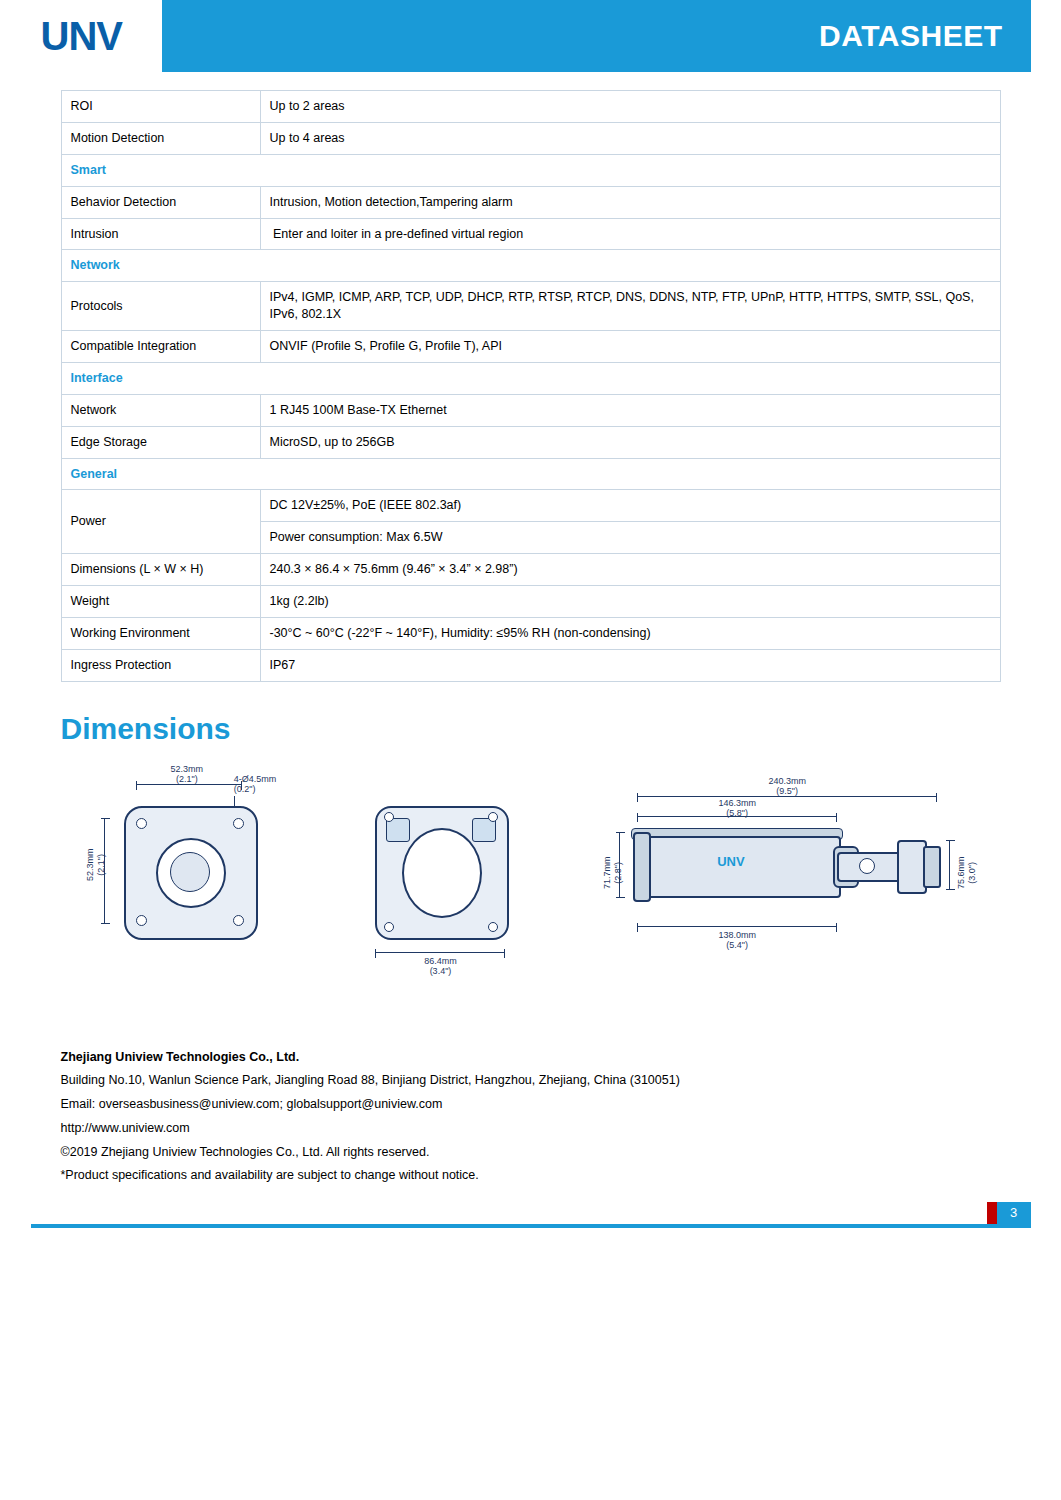UNV
DATASHEET
| ROI | Up to 2 areas |
| Motion Detection | Up to 4 areas |
| Smart |
| Behavior Detection | Intrusion, Motion detection,Tampering alarm |
| Intrusion | Enter and loiter in a pre-defined virtual region |
| Network |
| Protocols | IPv4, IGMP, ICMP, ARP, TCP, UDP, DHCP, RTP, RTSP, RTCP, DNS, DDNS, NTP, FTP, UPnP, HTTP, HTTPS, SMTP, SSL, QoS, IPv6, 802.1X |
| Compatible Integration | ONVIF (Profile S, Profile G, Profile T), API |
| Interface |
| Network | 1 RJ45 100M Base-TX Ethernet |
| Edge Storage | MicroSD, up to 256GB |
| General |
| Power | DC 12V±25%, PoE (IEEE 802.3af) |
| Power consumption: Max 6.5W |
| Dimensions (L × W × H) | 240.3 × 86.4 × 75.6mm (9.46” × 3.4” × 2.98”) |
| Weight | 1kg (2.2lb) |
| Working Environment | -30°C ~ 60°C (-22°F ~ 140°F), Humidity: ≤95% RH (non-condensing) |
| Ingress Protection | IP67 |
Dimensions
52.3mm
(2.1")
4-Ø4.5mm
(0.2")
52.3mm
(2.1")
86.4mm
(3.4")
240.3mm
(9.5")
146.3mm
(5.8")
71.7mm
(2.8")
UNV
75.6mm
(3.0")
138.0mm
(5.4")
Zhejiang Uniview Technologies Co., Ltd.
Building No.10, Wanlun Science Park, Jiangling Road 88, Binjiang District, Hangzhou, Zhejiang, China (310051)
Email: overseasbusiness@uniview.com; globalsupport@uniview.com
http://www.uniview.com
©2019 Zhejiang Uniview Technologies Co., Ltd. All rights reserved.
*Product specifications and availability are subject to change without notice.
3